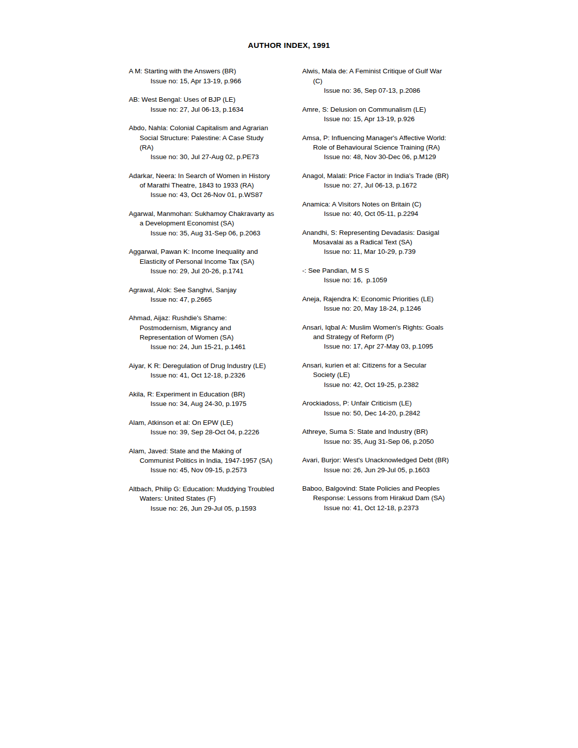AUTHOR INDEX, 1991
A M: Starting with the Answers (BR) Issue no: 15, Apr 13-19, p.966
AB: West Bengal: Uses of BJP (LE) Issue no: 27, Jul 06-13, p.1634
Abdo, Nahla: Colonial Capitalism and Agrarian Social Structure: Palestine: A Case Study (RA) Issue no: 30, Jul 27-Aug 02, p.PE73
Adarkar, Neera: In Search of Women in History of Marathi Theatre, 1843 to 1933 (RA) Issue no: 43, Oct 26-Nov 01, p.WS87
Agarwal, Manmohan: Sukhamoy Chakravarty as a Development Economist (SA) Issue no: 35, Aug 31-Sep 06, p.2063
Aggarwal, Pawan K: Income Inequality and Elasticity of Personal Income Tax (SA) Issue no: 29, Jul 20-26, p.1741
Agrawal, Alok: See Sanghvi, Sanjay Issue no: 47, p.2665
Ahmad, Aijaz: Rushdie's Shame: Postmodernism, Migrancy and Representation of Women (SA) Issue no: 24, Jun 15-21, p.1461
Aiyar, K R: Deregulation of Drug Industry (LE) Issue no: 41, Oct 12-18, p.2326
Akila, R: Experiment in Education (BR) Issue no: 34, Aug 24-30, p.1975
Alam, Atkinson et al: On EPW (LE) Issue no: 39, Sep 28-Oct 04, p.2226
Alam, Javed: State and the Making of Communist Politics in India, 1947-1957 (SA) Issue no: 45, Nov 09-15, p.2573
Altbach, Philip G: Education: Muddying Troubled Waters: United States (F) Issue no: 26, Jun 29-Jul 05, p.1593
Alwis, Mala de: A Feminist Critique of Gulf War (C) Issue no: 36, Sep 07-13, p.2086
Amre, S: Delusion on Communalism (LE) Issue no: 15, Apr 13-19, p.926
Amsa, P: Influencing Manager's Affective World: Role of Behavioural Science Training (RA) Issue no: 48, Nov 30-Dec 06, p.M129
Anagol, Malati: Price Factor in India's Trade (BR) Issue no: 27, Jul 06-13, p.1672
Anamica: A Visitors Notes on Britain (C) Issue no: 40, Oct 05-11, p.2294
Anandhi, S: Representing Devadasis: Dasigal Mosavalai as a Radical Text (SA) Issue no: 11, Mar 10-29, p.739
-: See Pandian, M S S Issue no: 16, p.1059
Aneja, Rajendra K: Economic Priorities (LE) Issue no: 20, May 18-24, p.1246
Ansari, Iqbal A: Muslim Women's Rights: Goals and Strategy of Reform (P) Issue no: 17, Apr 27-May 03, p.1095
Ansari, kurien et al: Citizens for a Secular Society (LE) Issue no: 42, Oct 19-25, p.2382
Arockiadoss, P: Unfair Criticism (LE) Issue no: 50, Dec 14-20, p.2842
Athreye, Suma S: State and Industry (BR) Issue no: 35, Aug 31-Sep 06, p.2050
Avari, Burjor: West's Unacknowledged Debt (BR) Issue no: 26, Jun 29-Jul 05, p.1603
Baboo, Balgovind: State Policies and Peoples Response: Lessons from Hirakud Dam (SA) Issue no: 41, Oct 12-18, p.2373